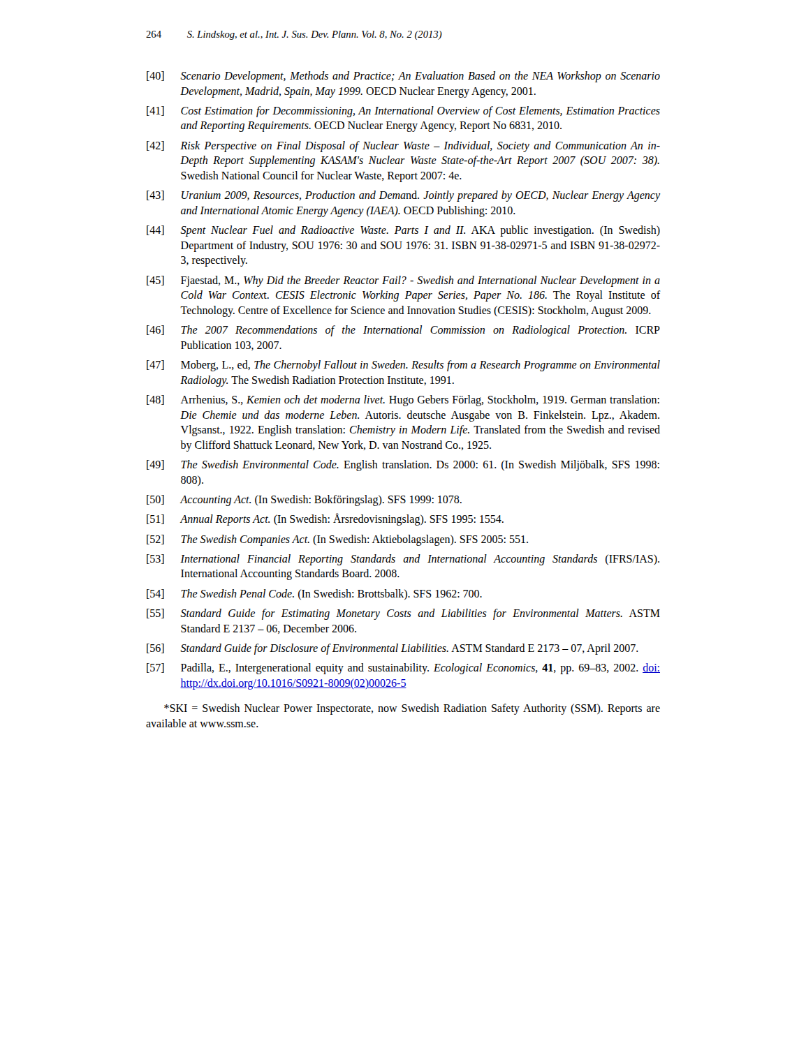264 S. Lindskog, et al., Int. J. Sus. Dev. Plann. Vol. 8, No. 2 (2013)
[40] Scenario Development, Methods and Practice; An Evaluation Based on the NEA Workshop on Scenario Development, Madrid, Spain, May 1999. OECD Nuclear Energy Agency, 2001.
[41] Cost Estimation for Decommissioning, An International Overview of Cost Elements, Estimation Practices and Reporting Requirements. OECD Nuclear Energy Agency, Report No 6831, 2010.
[42] Risk Perspective on Final Disposal of Nuclear Waste – Individual, Society and Communication An in-Depth Report Supplementing KASAM's Nuclear Waste State-of-the-Art Report 2007 (SOU 2007: 38). Swedish National Council for Nuclear Waste, Report 2007: 4e.
[43] Uranium 2009, Resources, Production and Demand. Jointly prepared by OECD, Nuclear Energy Agency and International Atomic Energy Agency (IAEA). OECD Publishing: 2010.
[44] Spent Nuclear Fuel and Radioactive Waste. Parts I and II. AKA public investigation. (In Swedish) Department of Industry, SOU 1976: 30 and SOU 1976: 31. ISBN 91-38-02971-5 and ISBN 91-38-02972-3, respectively.
[45] Fjaestad, M., Why Did the Breeder Reactor Fail? - Swedish and International Nuclear Development in a Cold War Context. CESIS Electronic Working Paper Series, Paper No. 186. The Royal Institute of Technology. Centre of Excellence for Science and Innovation Studies (CESIS): Stockholm, August 2009.
[46] The 2007 Recommendations of the International Commission on Radiological Protection. ICRP Publication 103, 2007.
[47] Moberg, L., ed, The Chernobyl Fallout in Sweden. Results from a Research Programme on Environmental Radiology. The Swedish Radiation Protection Institute, 1991.
[48] Arrhenius, S., Kemien och det moderna livet. Hugo Gebers Förlag, Stockholm, 1919. German translation: Die Chemie und das moderne Leben. Autoris. deutsche Ausgabe von B. Finkelstein. Lpz., Akadem. Vlgsanst., 1922. English translation: Chemistry in Modern Life. Translated from the Swedish and revised by Clifford Shattuck Leonard, New York, D. van Nostrand Co., 1925.
[49] The Swedish Environmental Code. English translation. Ds 2000: 61. (In Swedish Miljöbalk, SFS 1998: 808).
[50] Accounting Act. (In Swedish: Bokföringslag). SFS 1999: 1078.
[51] Annual Reports Act. (In Swedish: Årsredovisningslag). SFS 1995: 1554.
[52] The Swedish Companies Act. (In Swedish: Aktiebolagslagen). SFS 2005: 551.
[53] International Financial Reporting Standards and International Accounting Standards (IFRS/IAS). International Accounting Standards Board. 2008.
[54] The Swedish Penal Code. (In Swedish: Brottsbalk). SFS 1962: 700.
[55] Standard Guide for Estimating Monetary Costs and Liabilities for Environmental Matters. ASTM Standard E 2137 – 06, December 2006.
[56] Standard Guide for Disclosure of Environmental Liabilities. ASTM Standard E 2173 – 07, April 2007.
[57] Padilla, E., Intergenerational equity and sustainability. Ecological Economics, 41, pp. 69–83, 2002. doi: http://dx.doi.org/10.1016/S0921-8009(02)00026-5
*SKI = Swedish Nuclear Power Inspectorate, now Swedish Radiation Safety Authority (SSM). Reports are available at www.ssm.se.